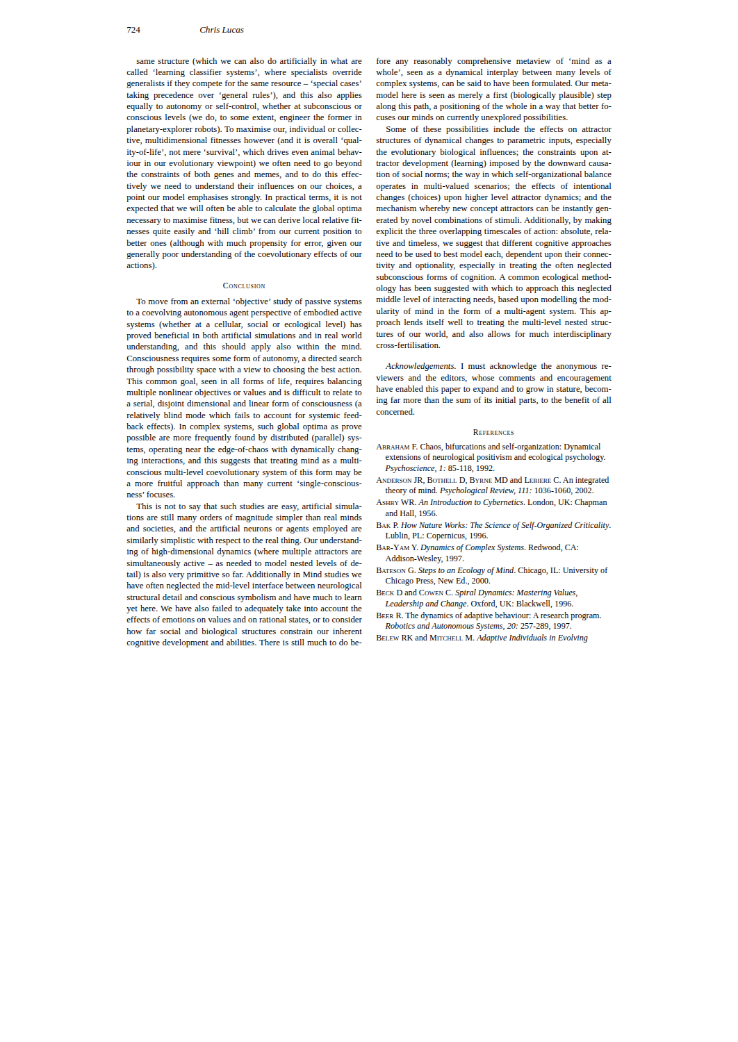724 Chris Lucas
same structure (which we can also do artificially in what are called ‘learning classifier systems’, where specialists override generalists if they compete for the same resource – ‘special cases’ taking precedence over ‘general rules’), and this also applies equally to autonomy or self-control, whether at subconscious or conscious levels (we do, to some extent, engineer the former in planetary-explorer robots). To maximise our, individual or collective, multidimensional fitnesses however (and it is overall ‘quality-of-life’, not mere ‘survival’, which drives even animal behaviour in our evolutionary viewpoint) we often need to go beyond the constraints of both genes and memes, and to do this effectively we need to understand their influences on our choices, a point our model emphasises strongly. In practical terms, it is not expected that we will often be able to calculate the global optima necessary to maximise fitness, but we can derive local relative fitnesses quite easily and ‘hill climb’ from our current position to better ones (although with much propensity for error, given our generally poor understanding of the coevolutionary effects of our actions).
Conclusion
To move from an external ‘objective’ study of passive systems to a coevolving autonomous agent perspective of embodied active systems (whether at a cellular, social or ecological level) has proved beneficial in both artificial simulations and in real world understanding, and this should apply also within the mind. Consciousness requires some form of autonomy, a directed search through possibility space with a view to choosing the best action. This common goal, seen in all forms of life, requires balancing multiple nonlinear objectives or values and is difficult to relate to a serial, disjoint dimensional and linear form of consciousness (a relatively blind mode which fails to account for systemic feedback effects). In complex systems, such global optima as prove possible are more frequently found by distributed (parallel) systems, operating near the edge-of-chaos with dynamically changing interactions, and this suggests that treating mind as a multi-conscious multi-level coevolutionary system of this form may be a more fruitful approach than many current ‘single-consciousness’ focuses.
This is not to say that such studies are easy, artificial simulations are still many orders of magnitude simpler than real minds and societies, and the artificial neurons or agents employed are similarly simplistic with respect to the real thing. Our understanding of high-dimensional dynamics (where multiple attractors are simultaneously active – as needed to model nested levels of detail) is also very primitive so far. Additionally in Mind studies we have often neglected the mid-level interface between neurological structural detail and conscious symbolism and have much to learn yet here. We have also failed to adequately take into account the effects of emotions on values and on rational states, or to consider how far social and biological structures constrain our inherent cognitive development and abilities. There is still much to do before any reasonably comprehensive metaview of ‘mind as a whole’, seen as a dynamical interplay between many levels of complex systems, can be said to have been formulated. Our meta-model here is seen as merely a first (biologically plausible) step along this path, a positioning of the whole in a way that better focuses our minds on currently unexplored possibilities.
Some of these possibilities include the effects on attractor structures of dynamical changes to parametric inputs, especially the evolutionary biological influences; the constraints upon attractor development (learning) imposed by the downward causation of social norms; the way in which self-organizational balance operates in multi-valued scenarios; the effects of intentional changes (choices) upon higher level attractor dynamics; and the mechanism whereby new concept attractors can be instantly generated by novel combinations of stimuli. Additionally, by making explicit the three overlapping timescales of action: absolute, relative and timeless, we suggest that different cognitive approaches need to be used to best model each, dependent upon their connectivity and optionality, especially in treating the often neglected subconscious forms of cognition. A common ecological methodology has been suggested with which to approach this neglected middle level of interacting needs, based upon modelling the modularity of mind in the form of a multi-agent system. This approach lends itself well to treating the multi-level nested structures of our world, and also allows for much interdisciplinary cross-fertilisation.
Acknowledgements. I must acknowledge the anonymous reviewers and the editors, whose comments and encouragement have enabled this paper to expand and to grow in stature, becoming far more than the sum of its initial parts, to the benefit of all concerned.
References
Abraham F. Chaos, bifurcations and self-organization: Dynamical extensions of neurological positivism and ecological psychology. Psychoscience, 1: 85-118, 1992.
Anderson JR, Bothell D, Byrne MD and Lebiere C. An integrated theory of mind. Psychological Review, 111: 1036-1060, 2002.
Ashby WR. An Introduction to Cybernetics. London, UK: Chapman and Hall, 1956.
Bak P. How Nature Works: The Science of Self-Organized Criticality. Lublin, PL: Copernicus, 1996.
Bar-Yam Y. Dynamics of Complex Systems. Redwood, CA: Addison-Wesley, 1997.
Bateson G. Steps to an Ecology of Mind. Chicago, IL: University of Chicago Press, New Ed., 2000.
Beck D and Cowen C. Spiral Dynamics: Mastering Values, Leadership and Change. Oxford, UK: Blackwell, 1996.
Beer R. The dynamics of adaptive behaviour: A research program. Robotics and Autonomous Systems, 20: 257-289, 1997.
Belew RK and Mitchell M. Adaptive Individuals in Evolving